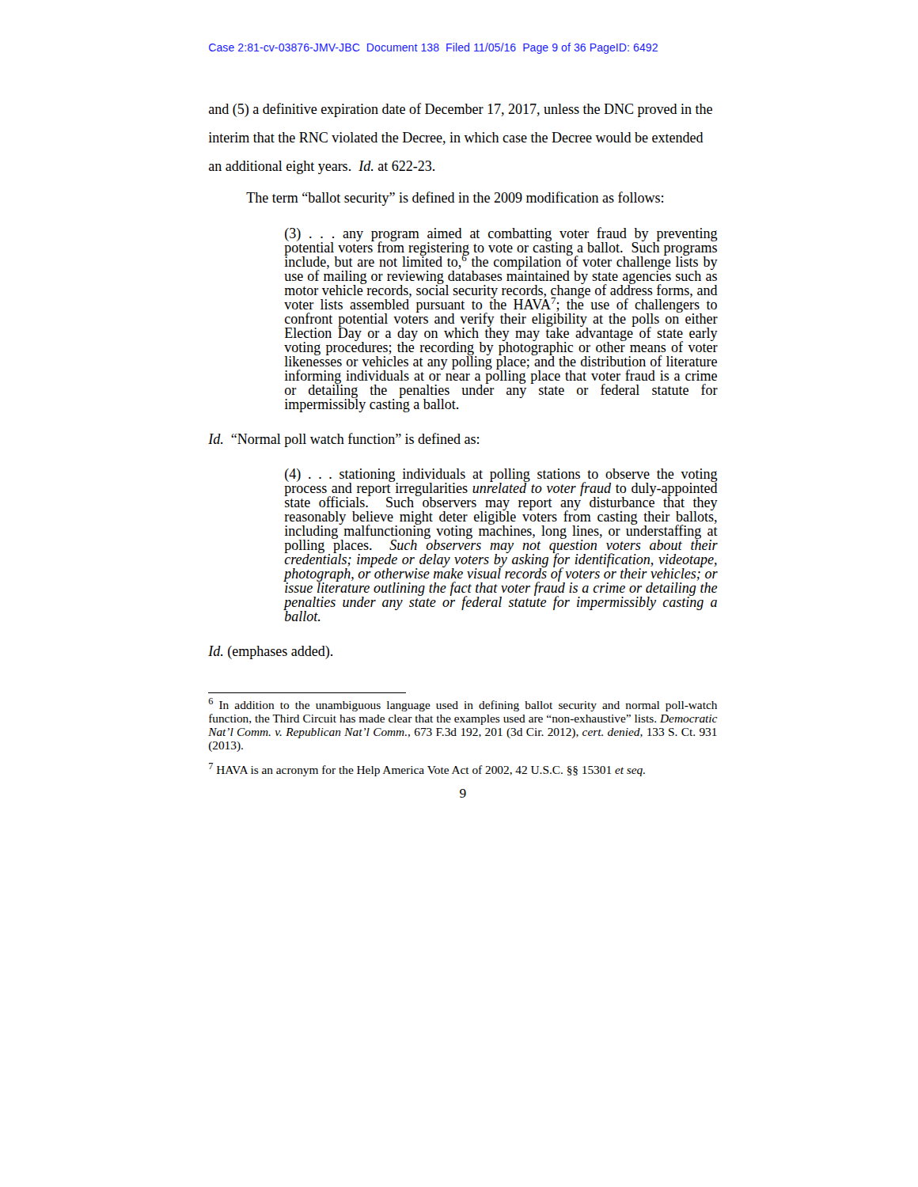Case 2:81-cv-03876-JMV-JBC Document 138 Filed 11/05/16 Page 9 of 36 PageID: 6492
and (5) a definitive expiration date of December 17, 2017, unless the DNC proved in the interim that the RNC violated the Decree, in which case the Decree would be extended an additional eight years. Id. at 622-23.
The term “ballot security” is defined in the 2009 modification as follows:
(3) . . . any program aimed at combatting voter fraud by preventing potential voters from registering to vote or casting a ballot. Such programs include, but are not limited to,6 the compilation of voter challenge lists by use of mailing or reviewing databases maintained by state agencies such as motor vehicle records, social security records, change of address forms, and voter lists assembled pursuant to the HAVA7; the use of challengers to confront potential voters and verify their eligibility at the polls on either Election Day or a day on which they may take advantage of state early voting procedures; the recording by photographic or other means of voter likenesses or vehicles at any polling place; and the distribution of literature informing individuals at or near a polling place that voter fraud is a crime or detailing the penalties under any state or federal statute for impermissibly casting a ballot.
Id. “Normal poll watch function” is defined as:
(4) . . . stationing individuals at polling stations to observe the voting process and report irregularities unrelated to voter fraud to duly-appointed state officials. Such observers may report any disturbance that they reasonably believe might deter eligible voters from casting their ballots, including malfunctioning voting machines, long lines, or understaffing at polling places. Such observers may not question voters about their credentials; impede or delay voters by asking for identification, videotape, photograph, or otherwise make visual records of voters or their vehicles; or issue literature outlining the fact that voter fraud is a crime or detailing the penalties under any state or federal statute for impermissibly casting a ballot.
Id. (emphases added).
6 In addition to the unambiguous language used in defining ballot security and normal poll-watch function, the Third Circuit has made clear that the examples used are “non-exhaustive” lists. Democratic Nat’l Comm. v. Republican Nat’l Comm., 673 F.3d 192, 201 (3d Cir. 2012), cert. denied, 133 S. Ct. 931 (2013).
7 HAVA is an acronym for the Help America Vote Act of 2002, 42 U.S.C. §§ 15301 et seq.
9